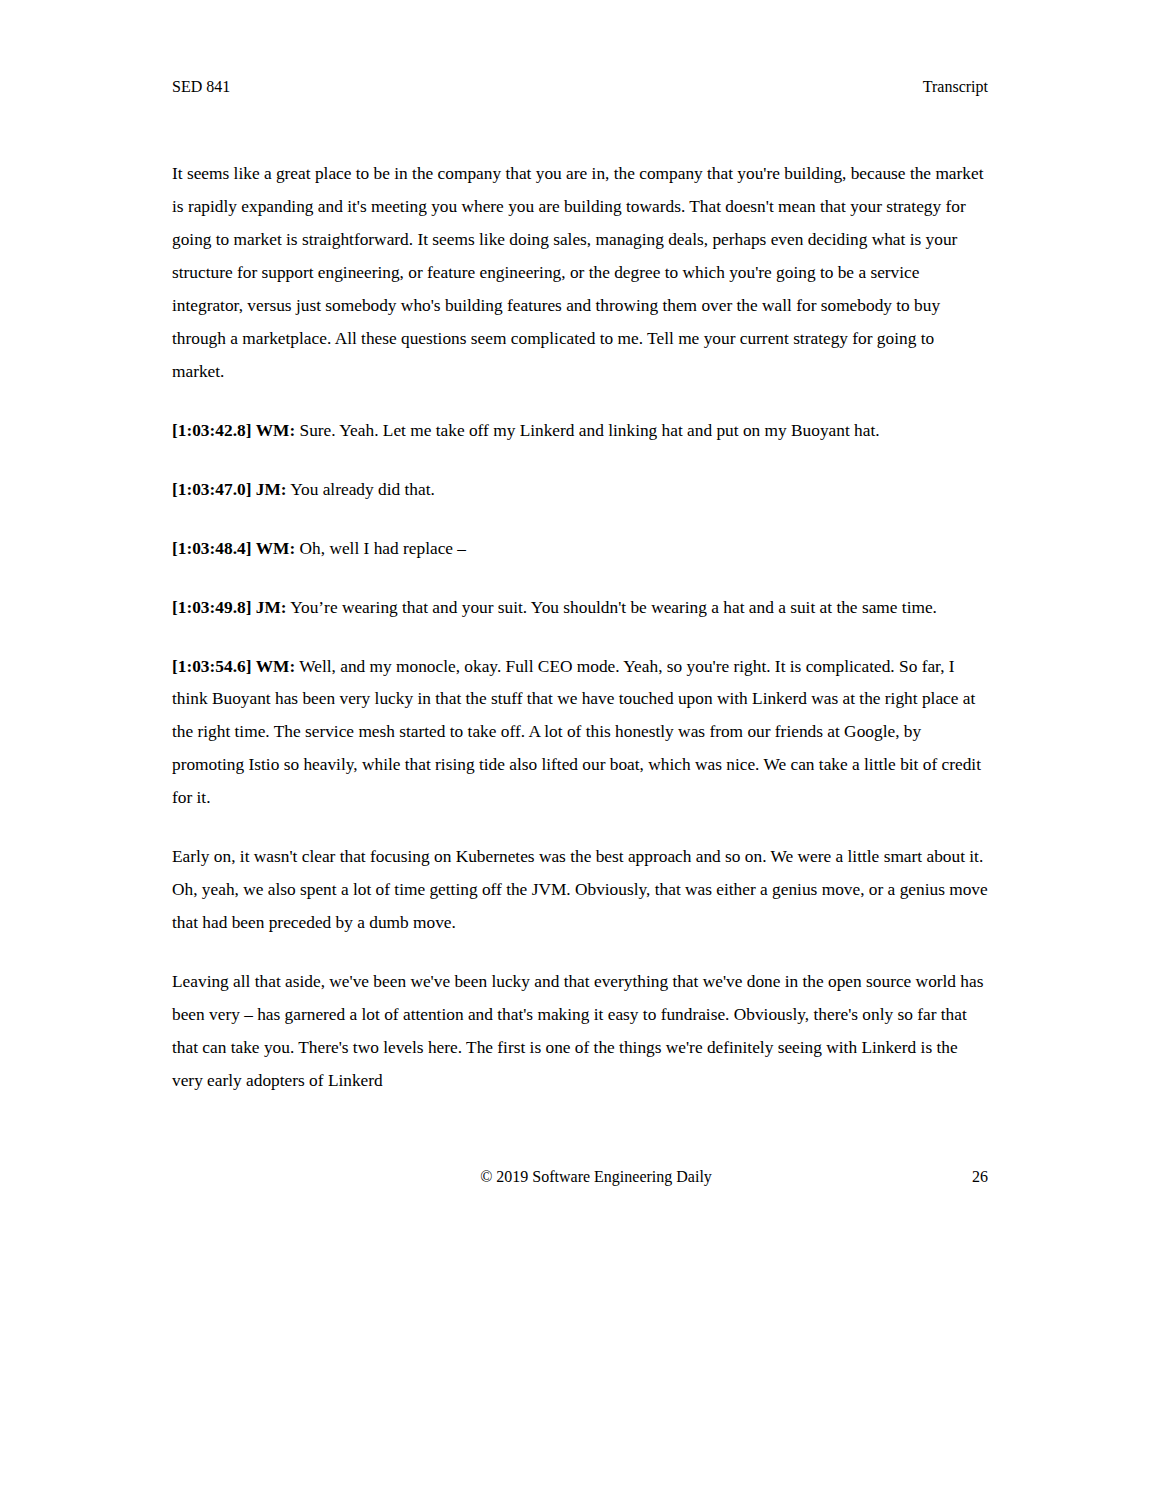SED 841
Transcript
It seems like a great place to be in the company that you are in, the company that you're building, because the market is rapidly expanding and it's meeting you where you are building towards. That doesn't mean that your strategy for going to market is straightforward. It seems like doing sales, managing deals, perhaps even deciding what is your structure for support engineering, or feature engineering, or the degree to which you're going to be a service integrator, versus just somebody who's building features and throwing them over the wall for somebody to buy through a marketplace. All these questions seem complicated to me. Tell me your current strategy for going to market.
[1:03:42.8] WM: Sure. Yeah. Let me take off my Linkerd and linking hat and put on my Buoyant hat.
[1:03:47.0] JM: You already did that.
[1:03:48.4] WM: Oh, well I had replace –
[1:03:49.8] JM: You’re wearing that and your suit. You shouldn't be wearing a hat and a suit at the same time.
[1:03:54.6] WM: Well, and my monocle, okay. Full CEO mode. Yeah, so you're right. It is complicated. So far, I think Buoyant has been very lucky in that the stuff that we have touched upon with Linkerd was at the right place at the right time. The service mesh started to take off. A lot of this honestly was from our friends at Google, by promoting Istio so heavily, while that rising tide also lifted our boat, which was nice. We can take a little bit of credit for it.
Early on, it wasn't clear that focusing on Kubernetes was the best approach and so on. We were a little smart about it. Oh, yeah, we also spent a lot of time getting off the JVM. Obviously, that was either a genius move, or a genius move that had been preceded by a dumb move.
Leaving all that aside, we've been we've been lucky and that everything that we've done in the open source world has been very – has garnered a lot of attention and that's making it easy to fundraise. Obviously, there's only so far that that can take you. There's two levels here. The first is one of the things we're definitely seeing with Linkerd is the very early adopters of Linkerd
© 2019 Software Engineering Daily
26